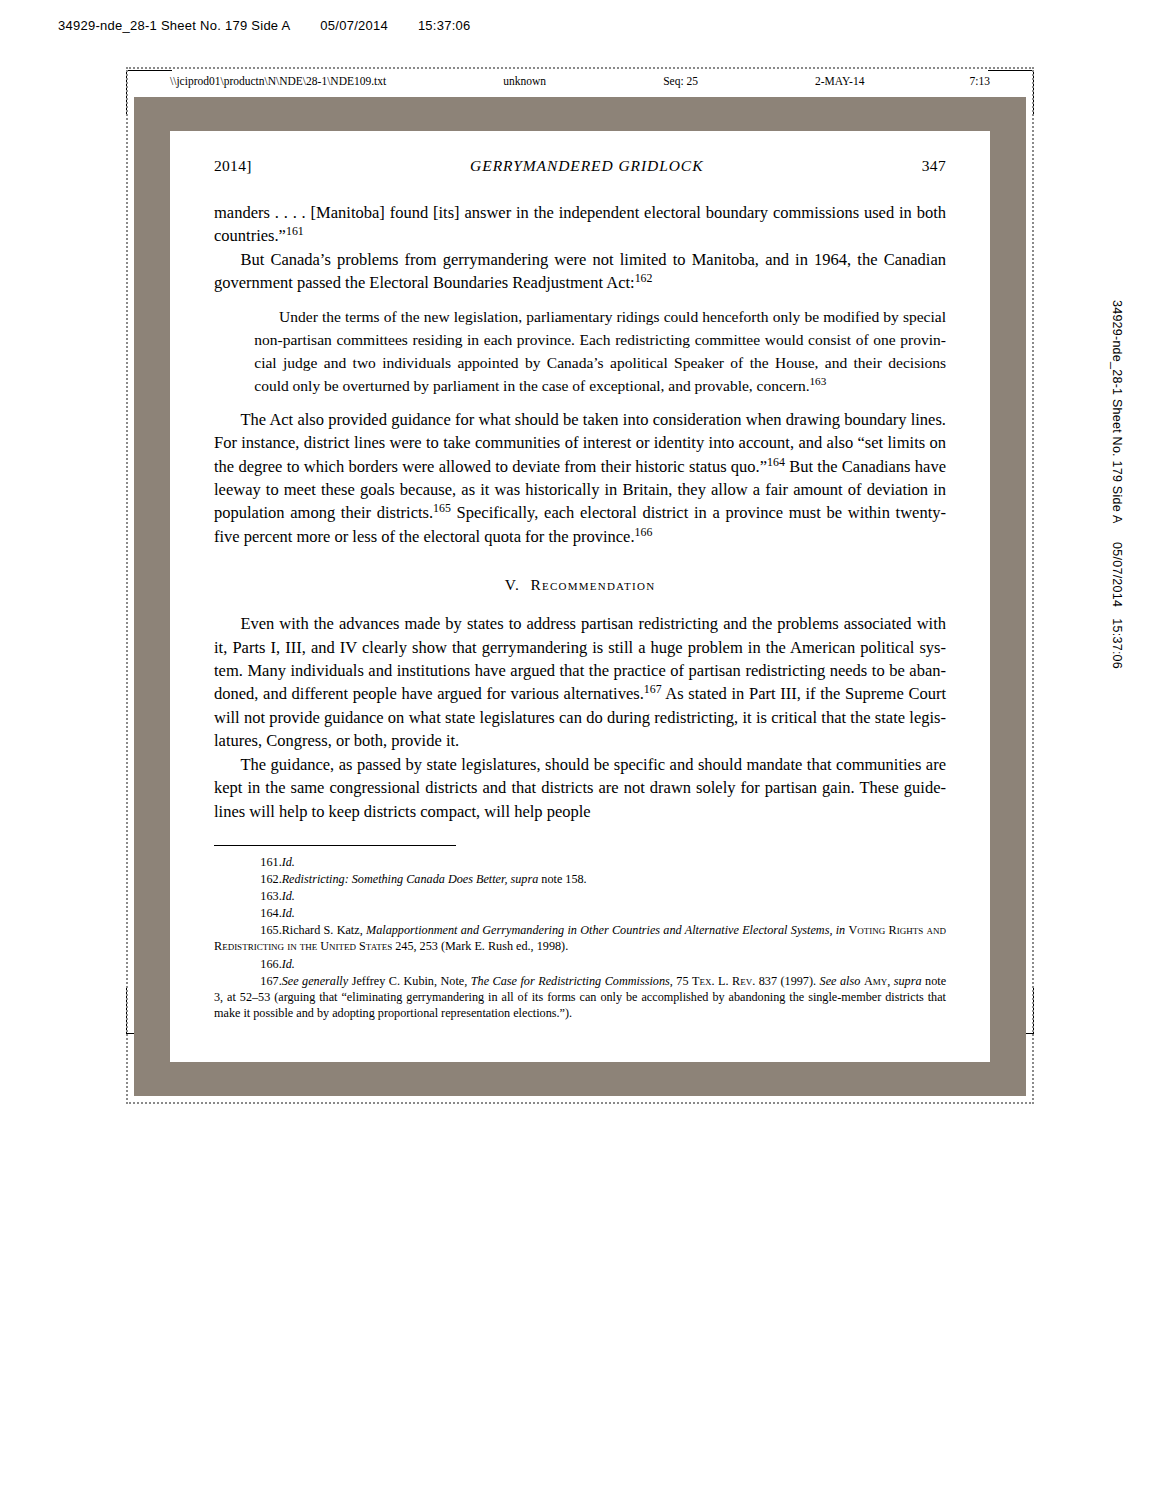34929-nde_28-1 Sheet No. 179 Side A 05/07/2014 15:37:06
34929-nde_28-1 Sheet No. 179 Side A 05/07/2014 15:37:06
\\jciprod01\productn\N\NDE\28-1\NDE109.txt unknown Seq: 25 2-MAY-14 7:13
2014] Gerrymandered Gridlock 347
manders . . . . [Manitoba] found [its] answer in the independent electoral boundary commissions used in both countries.”161
But Canada’s problems from gerrymandering were not limited to Manitoba, and in 1964, the Canadian government passed the Electoral Boundaries Readjustment Act:162
Under the terms of the new legislation, parliamentary ridings could henceforth only be modified by special non-partisan committees residing in each province. Each redistricting committee would consist of one provincial judge and two individuals appointed by Canada’s apolitical Speaker of the House, and their decisions could only be overturned by parliament in the case of exceptional, and provable, concern.163
The Act also provided guidance for what should be taken into consideration when drawing boundary lines. For instance, district lines were to take communities of interest or identity into account, and also “set limits on the degree to which borders were allowed to deviate from their historic status quo.”164 But the Canadians have leeway to meet these goals because, as it was historically in Britain, they allow a fair amount of deviation in population among their districts.165 Specifically, each electoral district in a province must be within twenty-five percent more or less of the electoral quota for the province.166
V. Recommendation
Even with the advances made by states to address partisan redistricting and the problems associated with it, Parts I, III, and IV clearly show that gerrymandering is still a huge problem in the American political system. Many individuals and institutions have argued that the practice of partisan redistricting needs to be abandoned, and different people have argued for various alternatives.167 As stated in Part III, if the Supreme Court will not provide guidance on what state legislatures can do during redistricting, it is critical that the state legislatures, Congress, or both, provide it.
The guidance, as passed by state legislatures, should be specific and should mandate that communities are kept in the same congressional districts and that districts are not drawn solely for partisan gain. These guidelines will help to keep districts compact, will help people
161. Id.
162. Redistricting: Something Canada Does Better, supra note 158.
163. Id.
164. Id.
165. Richard S. Katz, Malapportionment and Gerrymandering in Other Countries and Alternative Electoral Systems, in Voting Rights and Redistricting in the United States 245, 253 (Mark E. Rush ed., 1998).
166. Id.
167. See generally Jeffrey C. Kubin, Note, The Case for Redistricting Commissions, 75 Tex. L. Rev. 837 (1997). See also Amy, supra note 3, at 52–53 (arguing that “eliminating gerrymandering in all of its forms can only be accomplished by abandoning the single-member districts that make it possible and by adopting proportional representation elections.”).